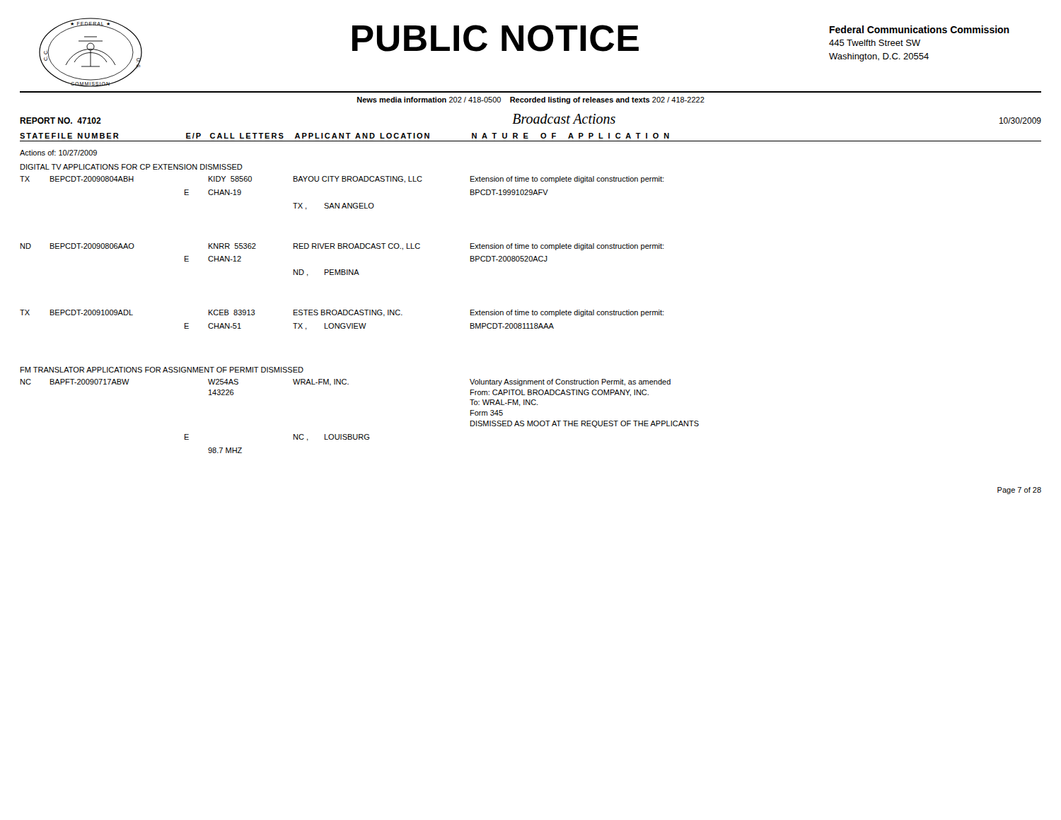★ FEDERAL ★ COMMISSION C. C. U. S.
PUBLIC NOTICE
Federal Communications Commission
445 Twelfth Street SW
Washington, D.C. 20554
News media information 202 / 418-0500 Recorded listing of releases and texts 202 / 418-2222
REPORT NO. 47102
Broadcast Actions
10/30/2009
| STATE | FILE NUMBER | E/P | CALL LETTERS | APPLICANT AND LOCATION | N A T U R E O F A P P L I C A T I O N |
| --- | --- | --- | --- | --- | --- |
Actions of: 10/27/2009
DIGITAL TV APPLICATIONS FOR CP EXTENSION DISMISSED
| TX | BEPCDT-20090804ABH | | KIDY 58560 | BAYOU CITY BROADCASTING, LLC | Extension of time to complete digital construction permit: |
| | | E | CHAN-19 | | BPCDT-19991029AFV |
| | | | | TX , SAN ANGELO | |
| ND | BEPCDT-20090806AAO | | KNRR 55362 | RED RIVER BROADCAST CO., LLC | Extension of time to complete digital construction permit: |
| | | E | CHAN-12 | | BPCDT-20080520ACJ |
| | | | | ND , PEMBINA | |
| TX | BEPCDT-20091009ADL | | KCEB 83913 | ESTES BROADCASTING, INC. | Extension of time to complete digital construction permit: |
| | | E | CHAN-51 | TX , LONGVIEW | BMPCDT-20081118AAA |
FM TRANSLATOR APPLICATIONS FOR ASSIGNMENT OF PERMIT DISMISSED
| NC | BAPFT-20090717ABW | | W254AS 143226 | WRAL-FM, INC. | Voluntary Assignment of Construction Permit, as amended From: CAPITOL BROADCASTING COMPANY, INC. To: WRAL-FM, INC. Form 345 DISMISSED AS MOOT AT THE REQUEST OF THE APPLICANTS |
| | | E | | NC , LOUISBURG | |
| | | | 98.7 MHZ | | |
Page 7 of 28